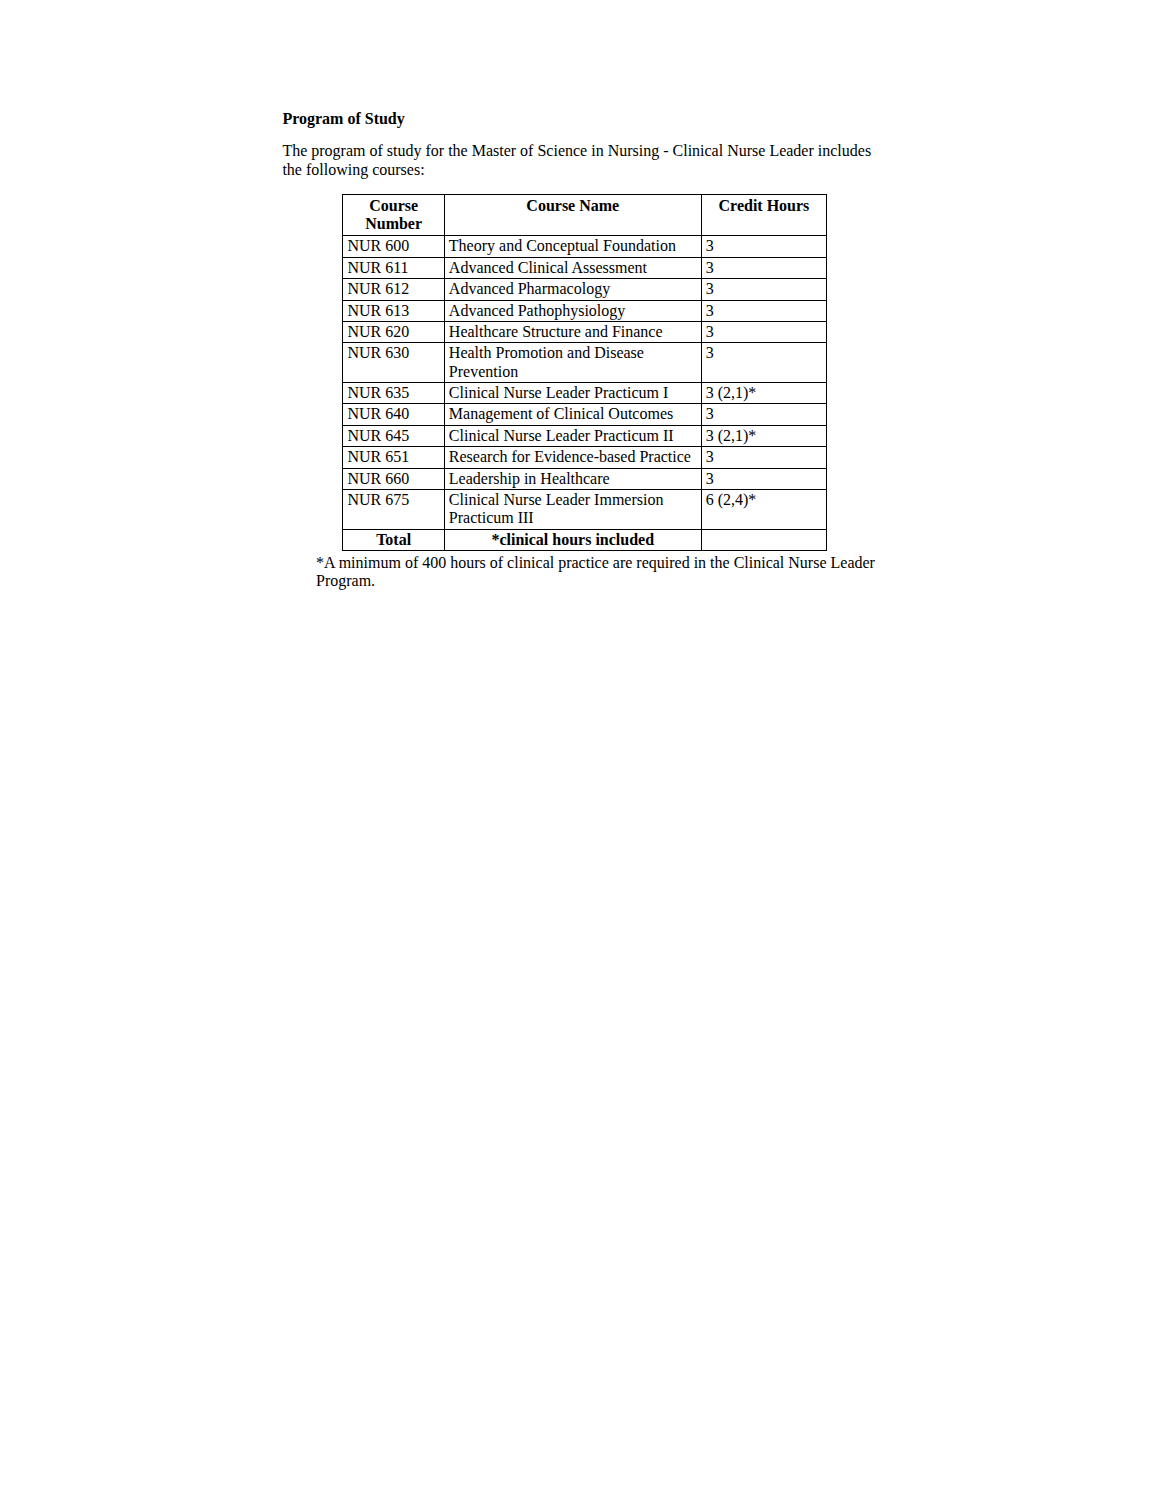Program of Study
The program of study for the Master of Science in Nursing - Clinical Nurse Leader includes the following courses:
| Course Number | Course Name | Credit Hours |
| --- | --- | --- |
| NUR 600 | Theory and Conceptual Foundation | 3 |
| NUR 611 | Advanced Clinical Assessment | 3 |
| NUR 612 | Advanced Pharmacology | 3 |
| NUR 613 | Advanced Pathophysiology | 3 |
| NUR 620 | Healthcare Structure and Finance | 3 |
| NUR 630 | Health Promotion and Disease Prevention | 3 |
| NUR 635 | Clinical Nurse Leader Practicum I | 3 (2,1)* |
| NUR 640 | Management of Clinical Outcomes | 3 |
| NUR 645 | Clinical Nurse Leader Practicum II | 3 (2,1)* |
| NUR 651 | Research for Evidence-based Practice | 3 |
| NUR 660 | Leadership in Healthcare | 3 |
| NUR 675 | Clinical Nurse Leader Immersion Practicum III | 6 (2,4)* |
| Total | *clinical hours included | |
*A minimum of 400 hours of clinical practice are required in the Clinical Nurse Leader Program.